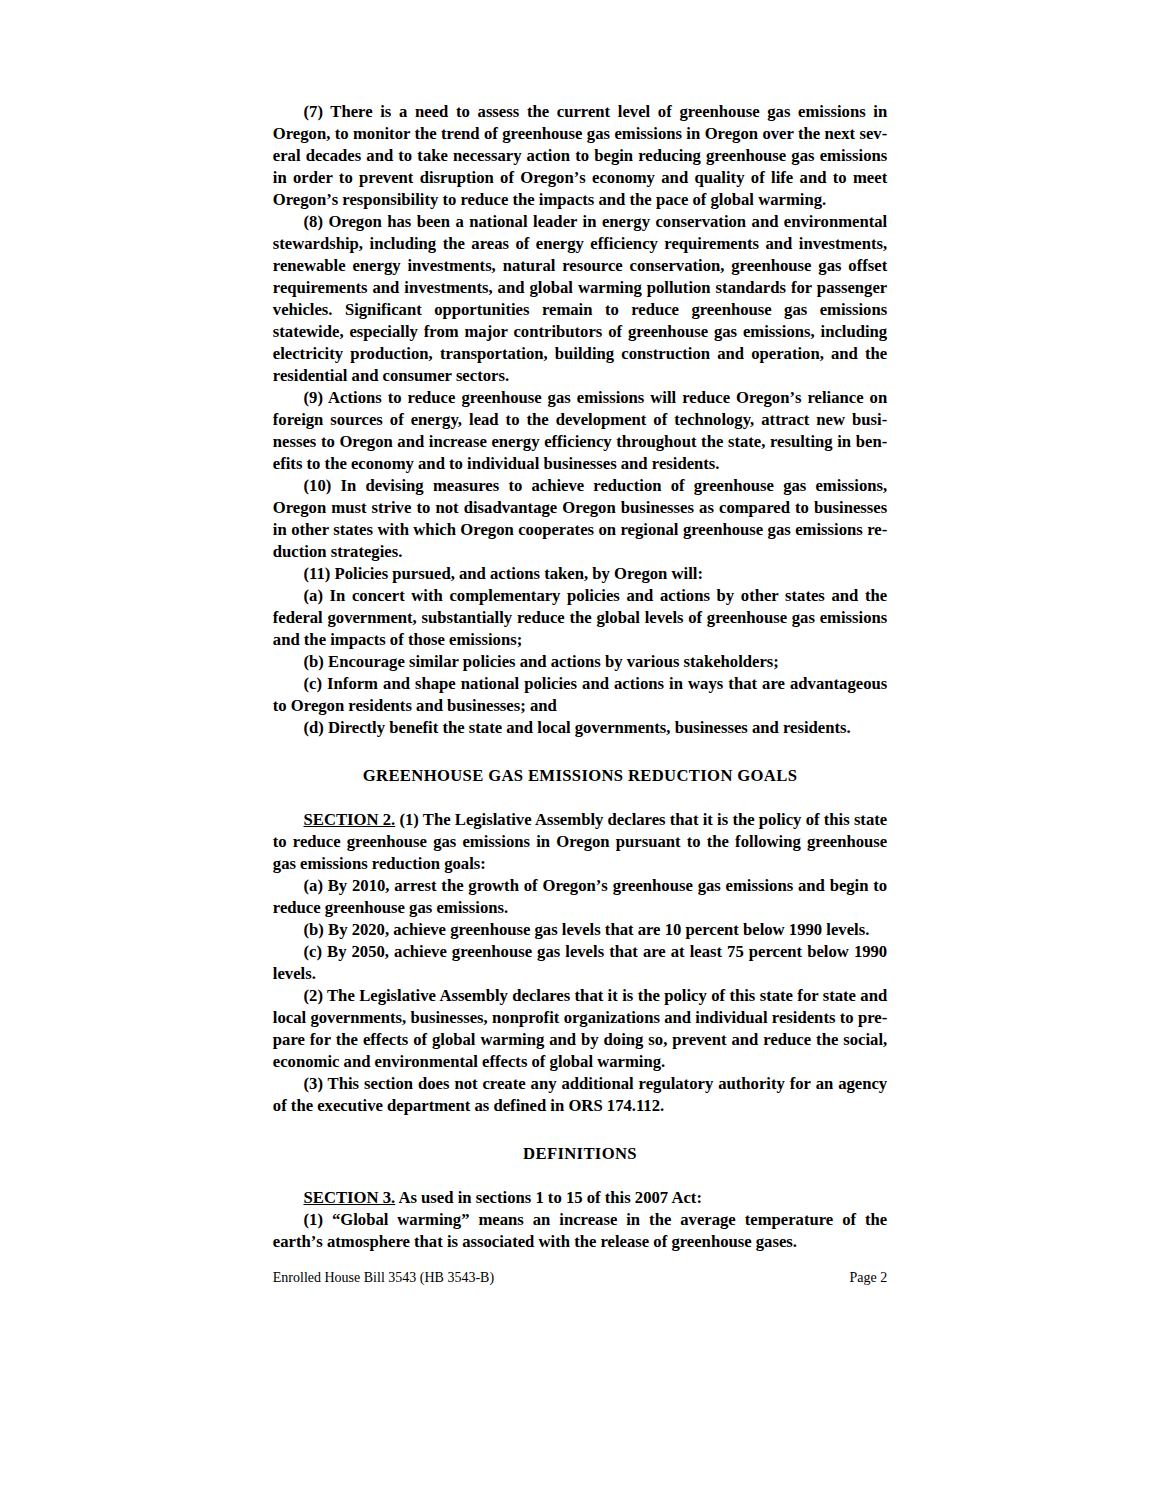(7) There is a need to assess the current level of greenhouse gas emissions in Oregon, to monitor the trend of greenhouse gas emissions in Oregon over the next several decades and to take necessary action to begin reducing greenhouse gas emissions in order to prevent disruption of Oregonʼs economy and quality of life and to meet Oregonʼs responsibility to reduce the impacts and the pace of global warming.
(8) Oregon has been a national leader in energy conservation and environmental stewardship, including the areas of energy efficiency requirements and investments, renewable energy investments, natural resource conservation, greenhouse gas offset requirements and investments, and global warming pollution standards for passenger vehicles. Significant opportunities remain to reduce greenhouse gas emissions statewide, especially from major contributors of greenhouse gas emissions, including electricity production, transportation, building construction and operation, and the residential and consumer sectors.
(9) Actions to reduce greenhouse gas emissions will reduce Oregonʼs reliance on foreign sources of energy, lead to the development of technology, attract new businesses to Oregon and increase energy efficiency throughout the state, resulting in benefits to the economy and to individual businesses and residents.
(10) In devising measures to achieve reduction of greenhouse gas emissions, Oregon must strive to not disadvantage Oregon businesses as compared to businesses in other states with which Oregon cooperates on regional greenhouse gas emissions reduction strategies.
(11) Policies pursued, and actions taken, by Oregon will:
(a) In concert with complementary policies and actions by other states and the federal government, substantially reduce the global levels of greenhouse gas emissions and the impacts of those emissions;
(b) Encourage similar policies and actions by various stakeholders;
(c) Inform and shape national policies and actions in ways that are advantageous to Oregon residents and businesses; and
(d) Directly benefit the state and local governments, businesses and residents.
GREENHOUSE GAS EMISSIONS REDUCTION GOALS
SECTION 2. (1) The Legislative Assembly declares that it is the policy of this state to reduce greenhouse gas emissions in Oregon pursuant to the following greenhouse gas emissions reduction goals:
(a) By 2010, arrest the growth of Oregonʼs greenhouse gas emissions and begin to reduce greenhouse gas emissions.
(b) By 2020, achieve greenhouse gas levels that are 10 percent below 1990 levels.
(c) By 2050, achieve greenhouse gas levels that are at least 75 percent below 1990 levels.
(2) The Legislative Assembly declares that it is the policy of this state for state and local governments, businesses, nonprofit organizations and individual residents to prepare for the effects of global warming and by doing so, prevent and reduce the social, economic and environmental effects of global warming.
(3) This section does not create any additional regulatory authority for an agency of the executive department as defined in ORS 174.112.
DEFINITIONS
SECTION 3. As used in sections 1 to 15 of this 2007 Act:
(1) “Global warming” means an increase in the average temperature of the earthʼs atmosphere that is associated with the release of greenhouse gases.
Enrolled House Bill 3543 (HB 3543-B) Page 2